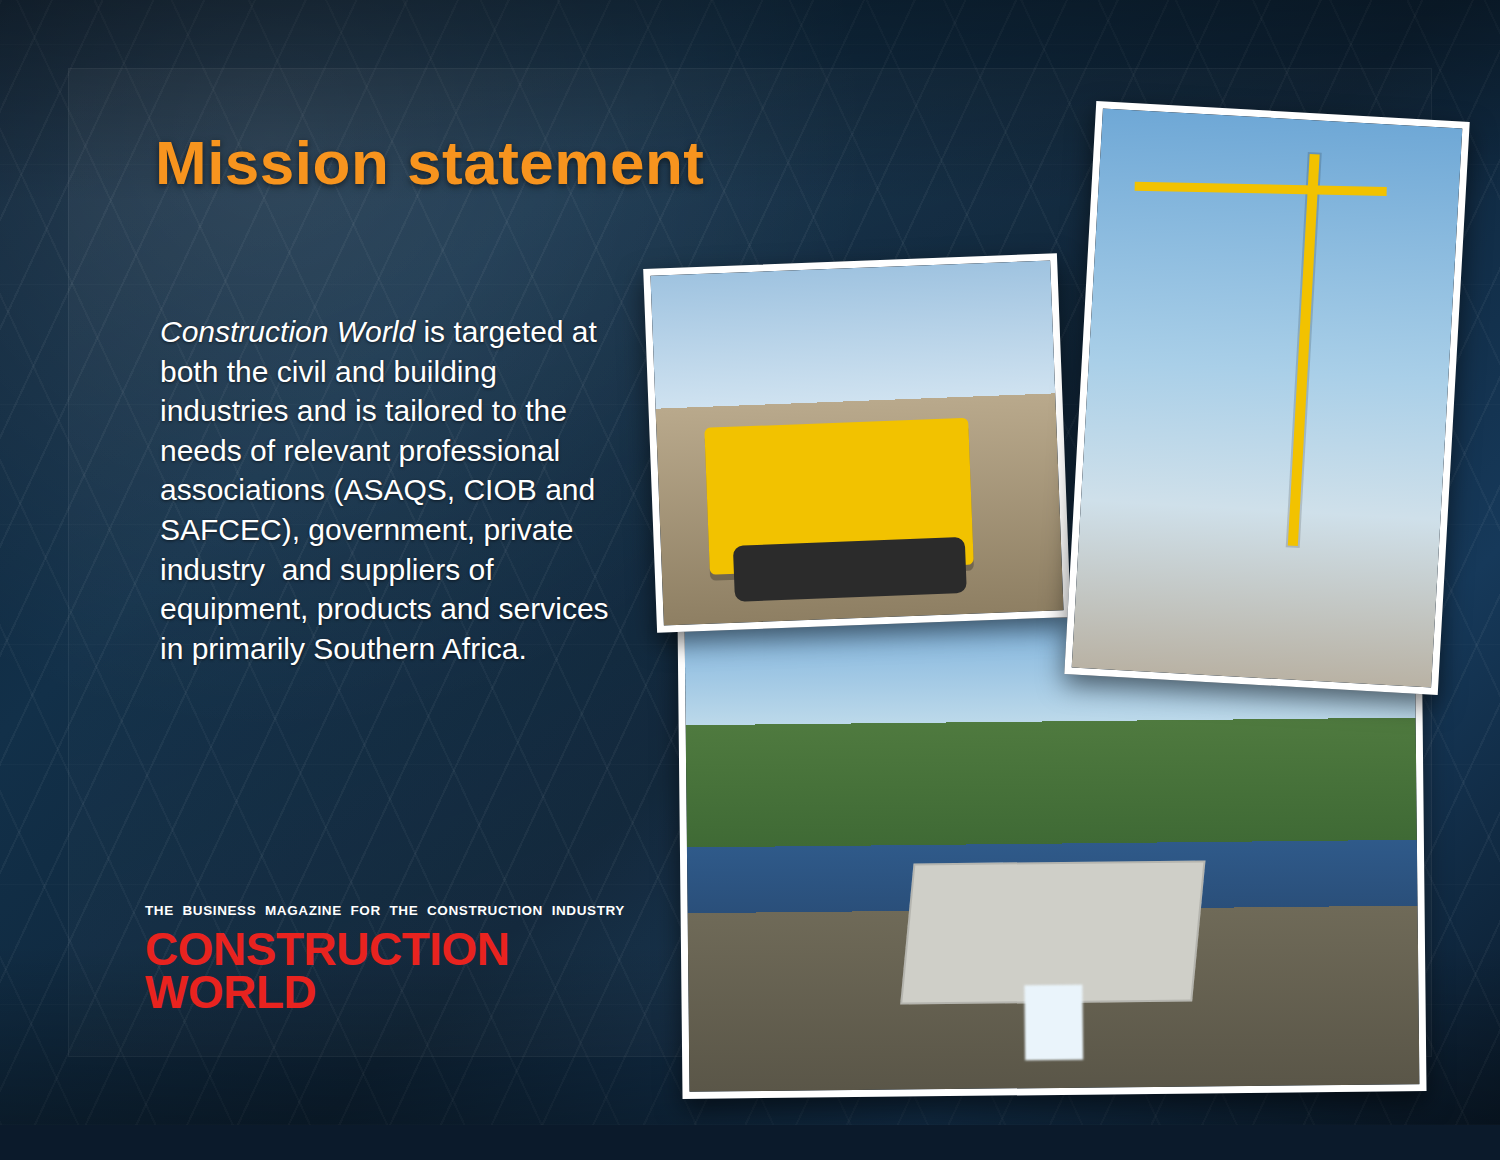Mission statement
Construction World is targeted at both the civil and building industries and is tailored to the needs of relevant professional associations (ASAQS, CIOB and SAFCEC), government, private industry and suppliers of equipment, products and services in primarily Southern Africa.
THE BUSINESS MAGAZINE FOR THE CONSTRUCTION INDUSTRY
CONSTRUCTION
WORLD